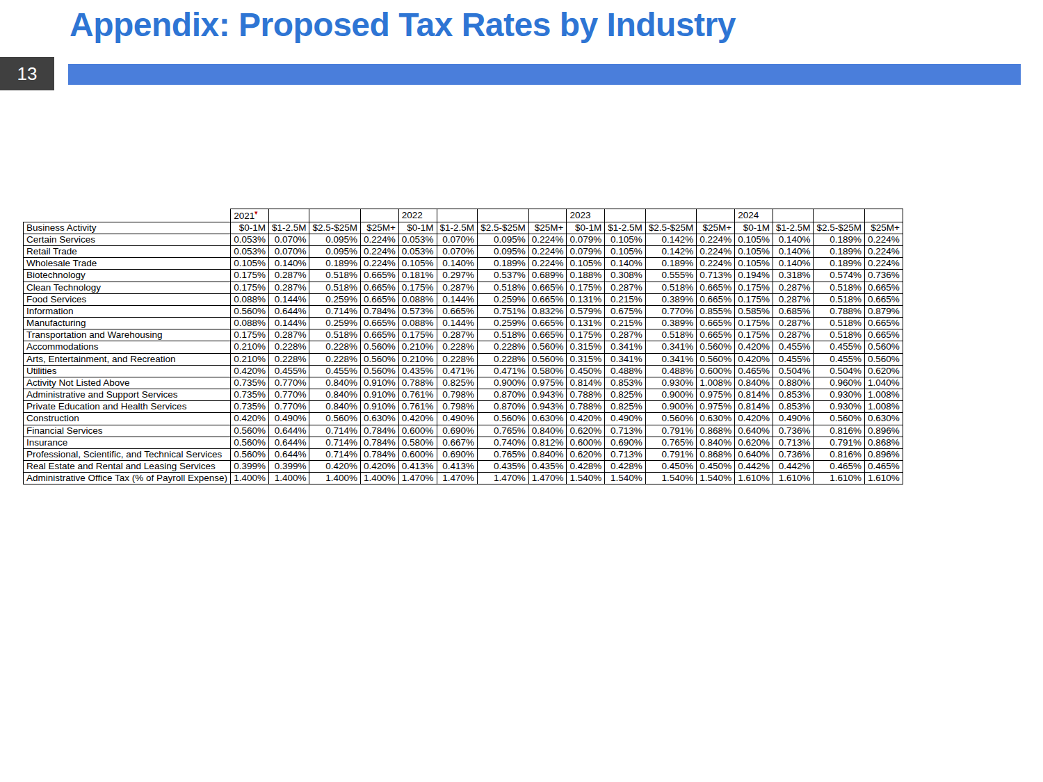Appendix: Proposed Tax Rates by Industry
13
| | 2021 ▾ | | | | 2022 | | | | 2023 | | | | 2024 | | | |
| --- | --- | --- | --- | --- | --- | --- | --- | --- | --- | --- | --- | --- | --- | --- | --- | --- |
| Business Activity | $0-1M | $1-2.5M | $2.5-$25M | $25M+ | $0-1M | $1-2.5M | $2.5-$25M | $25M+ | $0-1M | $1-2.5M | $2.5-$25M | $25M+ | $0-1M | $1-2.5M | $2.5-$25M | $25M+ |
| Certain Services | 0.053% | 0.070% | 0.095% | 0.224% | 0.053% | 0.070% | 0.095% | 0.224% | 0.079% | 0.105% | 0.142% | 0.224% | 0.105% | 0.140% | 0.189% | 0.224% |
| Retail Trade | 0.053% | 0.070% | 0.095% | 0.224% | 0.053% | 0.070% | 0.095% | 0.224% | 0.079% | 0.105% | 0.142% | 0.224% | 0.105% | 0.140% | 0.189% | 0.224% |
| Wholesale Trade | 0.105% | 0.140% | 0.189% | 0.224% | 0.105% | 0.140% | 0.189% | 0.224% | 0.105% | 0.140% | 0.189% | 0.224% | 0.105% | 0.140% | 0.189% | 0.224% |
| Biotechnology | 0.175% | 0.287% | 0.518% | 0.665% | 0.181% | 0.297% | 0.537% | 0.689% | 0.188% | 0.308% | 0.555% | 0.713% | 0.194% | 0.318% | 0.574% | 0.736% |
| Clean Technology | 0.175% | 0.287% | 0.518% | 0.665% | 0.175% | 0.287% | 0.518% | 0.665% | 0.175% | 0.287% | 0.518% | 0.665% | 0.175% | 0.287% | 0.518% | 0.665% |
| Food Services | 0.088% | 0.144% | 0.259% | 0.665% | 0.088% | 0.144% | 0.259% | 0.665% | 0.131% | 0.215% | 0.389% | 0.665% | 0.175% | 0.287% | 0.518% | 0.665% |
| Information | 0.560% | 0.644% | 0.714% | 0.784% | 0.573% | 0.665% | 0.751% | 0.832% | 0.579% | 0.675% | 0.770% | 0.855% | 0.585% | 0.685% | 0.788% | 0.879% |
| Manufacturing | 0.088% | 0.144% | 0.259% | 0.665% | 0.088% | 0.144% | 0.259% | 0.665% | 0.131% | 0.215% | 0.389% | 0.665% | 0.175% | 0.287% | 0.518% | 0.665% |
| Transportation and Warehousing | 0.175% | 0.287% | 0.518% | 0.665% | 0.175% | 0.287% | 0.518% | 0.665% | 0.175% | 0.287% | 0.518% | 0.665% | 0.175% | 0.287% | 0.518% | 0.665% |
| Accommodations | 0.210% | 0.228% | 0.228% | 0.560% | 0.210% | 0.228% | 0.228% | 0.560% | 0.315% | 0.341% | 0.341% | 0.560% | 0.420% | 0.455% | 0.455% | 0.560% |
| Arts, Entertainment, and Recreation | 0.210% | 0.228% | 0.228% | 0.560% | 0.210% | 0.228% | 0.228% | 0.560% | 0.315% | 0.341% | 0.341% | 0.560% | 0.420% | 0.455% | 0.455% | 0.560% |
| Utilities | 0.420% | 0.455% | 0.455% | 0.560% | 0.435% | 0.471% | 0.471% | 0.580% | 0.450% | 0.488% | 0.488% | 0.600% | 0.465% | 0.504% | 0.504% | 0.620% |
| Activity Not Listed Above | 0.735% | 0.770% | 0.840% | 0.910% | 0.788% | 0.825% | 0.900% | 0.975% | 0.814% | 0.853% | 0.930% | 1.008% | 0.840% | 0.880% | 0.960% | 1.040% |
| Administrative and Support Services | 0.735% | 0.770% | 0.840% | 0.910% | 0.761% | 0.798% | 0.870% | 0.943% | 0.788% | 0.825% | 0.900% | 0.975% | 0.814% | 0.853% | 0.930% | 1.008% |
| Private Education and Health Services | 0.735% | 0.770% | 0.840% | 0.910% | 0.761% | 0.798% | 0.870% | 0.943% | 0.788% | 0.825% | 0.900% | 0.975% | 0.814% | 0.853% | 0.930% | 1.008% |
| Construction | 0.420% | 0.490% | 0.560% | 0.630% | 0.420% | 0.490% | 0.560% | 0.630% | 0.420% | 0.490% | 0.560% | 0.630% | 0.420% | 0.490% | 0.560% | 0.630% |
| Financial Services | 0.560% | 0.644% | 0.714% | 0.784% | 0.600% | 0.690% | 0.765% | 0.840% | 0.620% | 0.713% | 0.791% | 0.868% | 0.640% | 0.736% | 0.816% | 0.896% |
| Insurance | 0.560% | 0.644% | 0.714% | 0.784% | 0.580% | 0.667% | 0.740% | 0.812% | 0.600% | 0.690% | 0.765% | 0.840% | 0.620% | 0.713% | 0.791% | 0.868% |
| Professional, Scientific, and Technical Services | 0.560% | 0.644% | 0.714% | 0.784% | 0.600% | 0.690% | 0.765% | 0.840% | 0.620% | 0.713% | 0.791% | 0.868% | 0.640% | 0.736% | 0.816% | 0.896% |
| Real Estate and Rental and Leasing Services | 0.399% | 0.399% | 0.420% | 0.420% | 0.413% | 0.413% | 0.435% | 0.435% | 0.428% | 0.428% | 0.450% | 0.450% | 0.442% | 0.442% | 0.465% | 0.465% |
| Administrative Office Tax (% of Payroll Expense) | 1.400% | 1.400% | 1.400% | 1.400% | 1.470% | 1.470% | 1.470% | 1.470% | 1.540% | 1.540% | 1.540% | 1.540% | 1.610% | 1.610% | 1.610% | 1.610% |